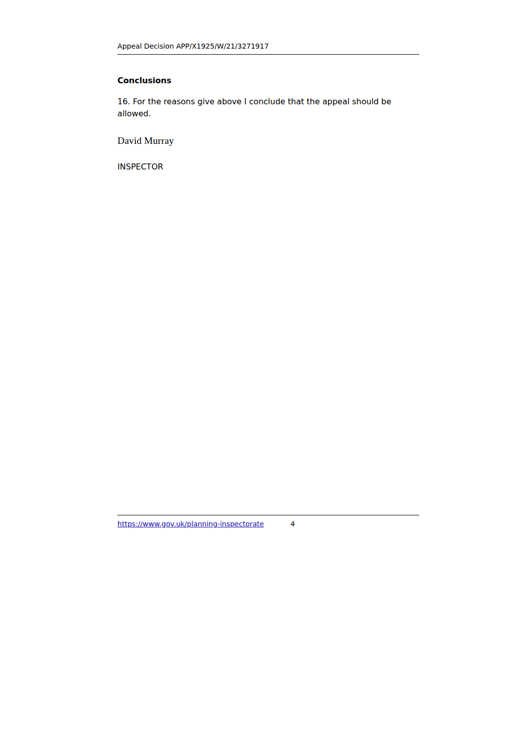Appeal Decision APP/X1925/W/21/3271917
Conclusions
16. For the reasons give above I conclude that the appeal should be allowed.
David Murray
INSPECTOR
https://www.gov.uk/planning-inspectorate 4